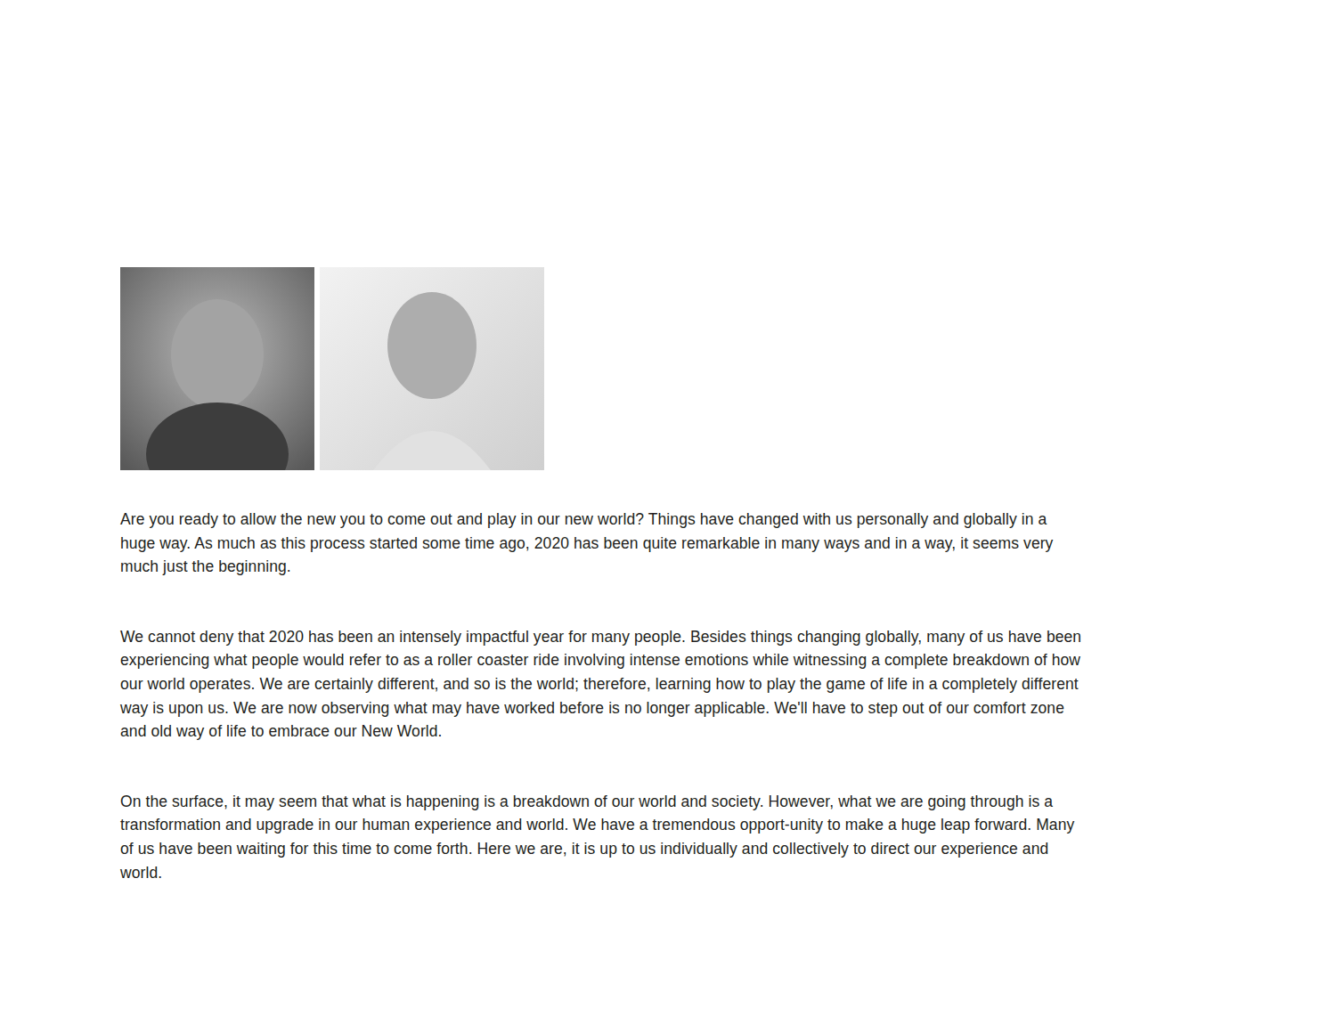Are you ready to allow the new you to come out and play in our new world? Things have changed with us personally and globally in a huge way. As much as this process started some time ago, 2020 has been quite remarkable in many ways and in a way, it seems very much just the beginning.
We cannot deny that 2020 has been an intensely impactful year for many people. Besides things changing globally, many of us have been experiencing what people would refer to as a roller coaster ride involving intense emotions while witnessing a complete breakdown of how our world operates. We are certainly different, and so is the world; therefore, learning how to play the game of life in a completely different way is upon us. We are now observing what may have worked before is no longer applicable. We'll have to step out of our comfort zone and old way of life to embrace our New World.
On the surface, it may seem that what is happening is a breakdown of our world and society. However, what we are going through is a transformation and upgrade in our human experience and world. We have a tremendous opport-unity to make a huge leap forward. Many of us have been waiting for this time to come forth. Here we are, it is up to us individually and collectively to direct our experience and world.